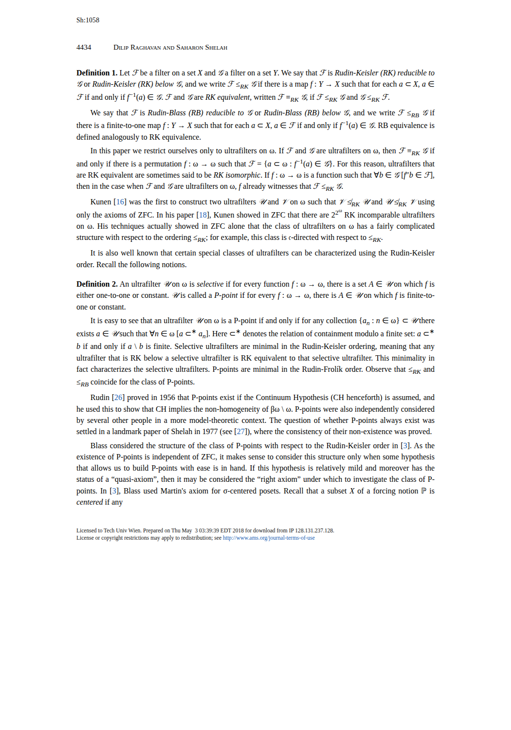Sh:1058
4434 Dilip Raghavan and Saharon Shelah
Definition 1. Let ℱ be a filter on a set X and 𝒢 a filter on a set Y. We say that ℱ is Rudin-Keisler (RK) reducible to 𝒢 or Rudin-Keisler (RK) below 𝒢, and we write ℱ ≤RK 𝒢 if there is a map f : Y → X such that for each a ⊂ X, a ∈ ℱ if and only if f−1(a) ∈ 𝒢. ℱ and 𝒢 are RK equivalent, written ℱ ≡RK 𝒢, if ℱ ≤RK 𝒢 and 𝒢 ≤RK ℱ.
We say that ℱ is Rudin-Blass (RB) reducible to 𝒢 or Rudin-Blass (RB) below 𝒢, and we write ℱ ≤RB 𝒢 if there is a finite-to-one map f : Y → X such that for each a ⊂ X, a ∈ ℱ if and only if f−1(a) ∈ 𝒢. RB equivalence is defined analogously to RK equivalence.
In this paper we restrict ourselves only to ultrafilters on ω. If ℱ and 𝒢 are ultrafilters on ω, then ℱ ≡RK 𝒢 if and only if there is a permutation f : ω → ω such that ℱ = {a ⊂ ω : f−1(a) ∈ 𝒢}. For this reason, ultrafilters that are RK equivalent are sometimes said to be RK isomorphic. If f : ω → ω is a function such that ∀b ∈ 𝒢 [f″b ∈ ℱ], then in the case when ℱ and 𝒢 are ultrafilters on ω, f already witnesses that ℱ ≤RK 𝒢.
Kunen [16] was the first to construct two ultrafilters 𝒰 and 𝒱 on ω such that 𝒱 ≰RK 𝒰 and 𝒰 ≰RK 𝒱 using only the axioms of ZFC. In his paper [18], Kunen showed in ZFC that there are 22ω RK incomparable ultrafilters on ω. His techniques actually showed in ZFC alone that the class of ultrafilters on ω has a fairly complicated structure with respect to the ordering ≤RK; for example, this class is 𝔠-directed with respect to ≤RK.
It is also well known that certain special classes of ultrafilters can be characterized using the Rudin-Keisler order. Recall the following notions.
Definition 2. An ultrafilter 𝒰 on ω is selective if for every function f : ω → ω, there is a set A ∈ 𝒰 on which f is either one-to-one or constant. 𝒰 is called a P-point if for every f : ω → ω, there is A ∈ 𝒰 on which f is finite-to-one or constant.
It is easy to see that an ultrafilter 𝒰 on ω is a P-point if and only if for any collection {an : n ∈ ω} ⊂ 𝒰 there exists a ∈ 𝒰 such that ∀n ∈ ω [a ⊂∗ an]. Here ⊂∗ denotes the relation of containment modulo a finite set: a ⊂∗ b if and only if a \ b is finite. Selective ultrafilters are minimal in the Rudin-Keisler ordering, meaning that any ultrafilter that is RK below a selective ultrafilter is RK equivalent to that selective ultrafilter. This minimality in fact characterizes the selective ultrafilters. P-points are minimal in the Rudin-Frolík order. Observe that ≤RK and ≤RB coincide for the class of P-points.
Rudin [26] proved in 1956 that P-points exist if the Continuum Hypothesis (CH henceforth) is assumed, and he used this to show that CH implies the non-homogeneity of βω \ ω. P-points were also independently considered by several other people in a more model-theoretic context. The question of whether P-points always exist was settled in a landmark paper of Shelah in 1977 (see [27]), where the consistency of their non-existence was proved.
Blass considered the structure of the class of P-points with respect to the Rudin-Keisler order in [3]. As the existence of P-points is independent of ZFC, it makes sense to consider this structure only when some hypothesis that allows us to build P-points with ease is in hand. If this hypothesis is relatively mild and moreover has the status of a “quasi-axiom”, then it may be considered the “right axiom” under which to investigate the class of P-points. In [3], Blass used Martin's axiom for σ-centered posets. Recall that a subset X of a forcing notion ℙ is centered if any
Licensed to Tech Univ Wien. Prepared on Thu May 3 03:39:39 EDT 2018 for download from IP 128.131.237.128.
License or copyright restrictions may apply to redistribution; see http://www.ams.org/journal-terms-of-use